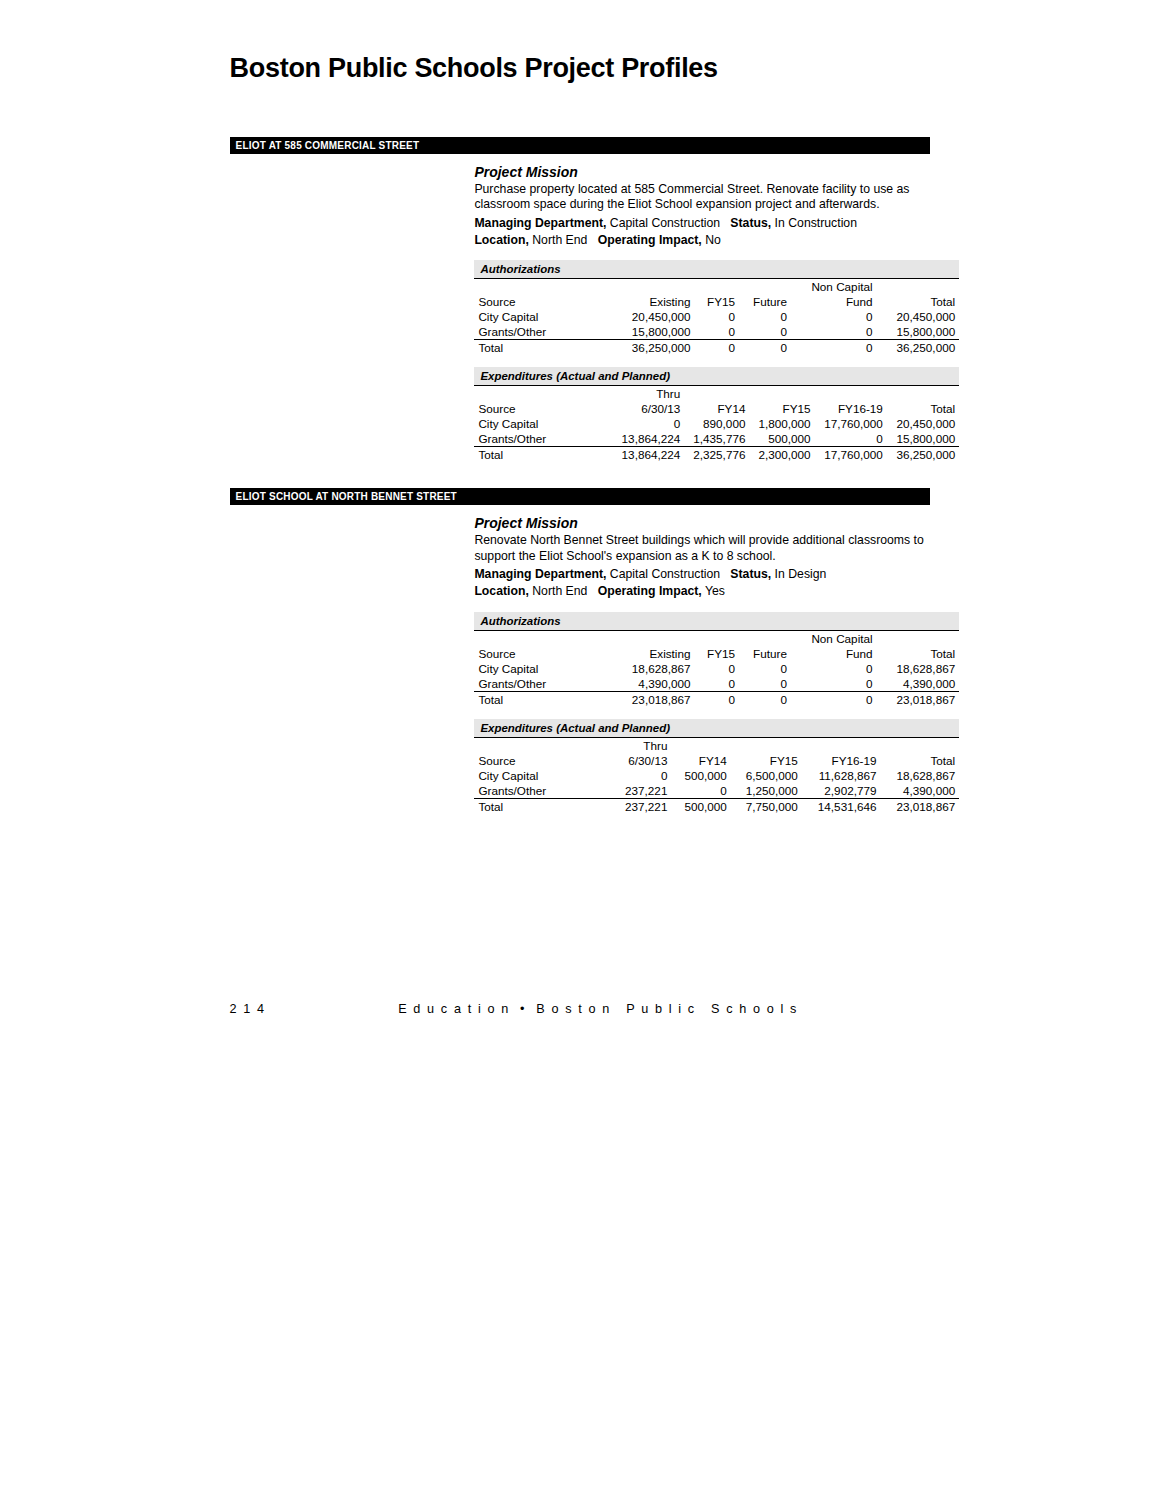Boston Public Schools Project Profiles
ELIOT AT 585 COMMERCIAL STREET
Project Mission
Purchase property located at 585 Commercial Street. Renovate facility to use as classroom space during the Eliot School expansion project and afterwards.
Managing Department, Capital Construction Status, In Construction
Location, North End Operating Impact, No
Authorizations
| | | | | Non Capital | |
| Source | Existing | FY15 | Future | Fund | Total |
| City Capital | 20,450,000 | 0 | 0 | 0 | 20,450,000 |
| Grants/Other | 15,800,000 | 0 | 0 | 0 | 15,800,000 |
| Total | 36,250,000 | 0 | 0 | 0 | 36,250,000 |
Expenditures (Actual and Planned)
| | Thru | | | | |
| Source | 6/30/13 | FY14 | FY15 | FY16-19 | Total |
| City Capital | 0 | 890,000 | 1,800,000 | 17,760,000 | 20,450,000 |
| Grants/Other | 13,864,224 | 1,435,776 | 500,000 | 0 | 15,800,000 |
| Total | 13,864,224 | 2,325,776 | 2,300,000 | 17,760,000 | 36,250,000 |
ELIOT SCHOOL AT NORTH BENNET STREET
Project Mission
Renovate North Bennet Street buildings which will provide additional classrooms to support the Eliot School's expansion as a K to 8 school.
Managing Department, Capital Construction Status, In Design
Location, North End Operating Impact, Yes
Authorizations
| | | | | Non Capital | |
| Source | Existing | FY15 | Future | Fund | Total |
| City Capital | 18,628,867 | 0 | 0 | 0 | 18,628,867 |
| Grants/Other | 4,390,000 | 0 | 0 | 0 | 4,390,000 |
| Total | 23,018,867 | 0 | 0 | 0 | 23,018,867 |
Expenditures (Actual and Planned)
| | Thru | | | | |
| Source | 6/30/13 | FY14 | FY15 | FY16-19 | Total |
| City Capital | 0 | 500,000 | 6,500,000 | 11,628,867 | 18,628,867 |
| Grants/Other | 237,221 | 0 | 1,250,000 | 2,902,779 | 4,390,000 |
| Total | 237,221 | 500,000 | 7,750,000 | 14,531,646 | 23,018,867 |
2 1 4
E d u c a t i o n • B o s t o n P u b l i c S c h o o l s